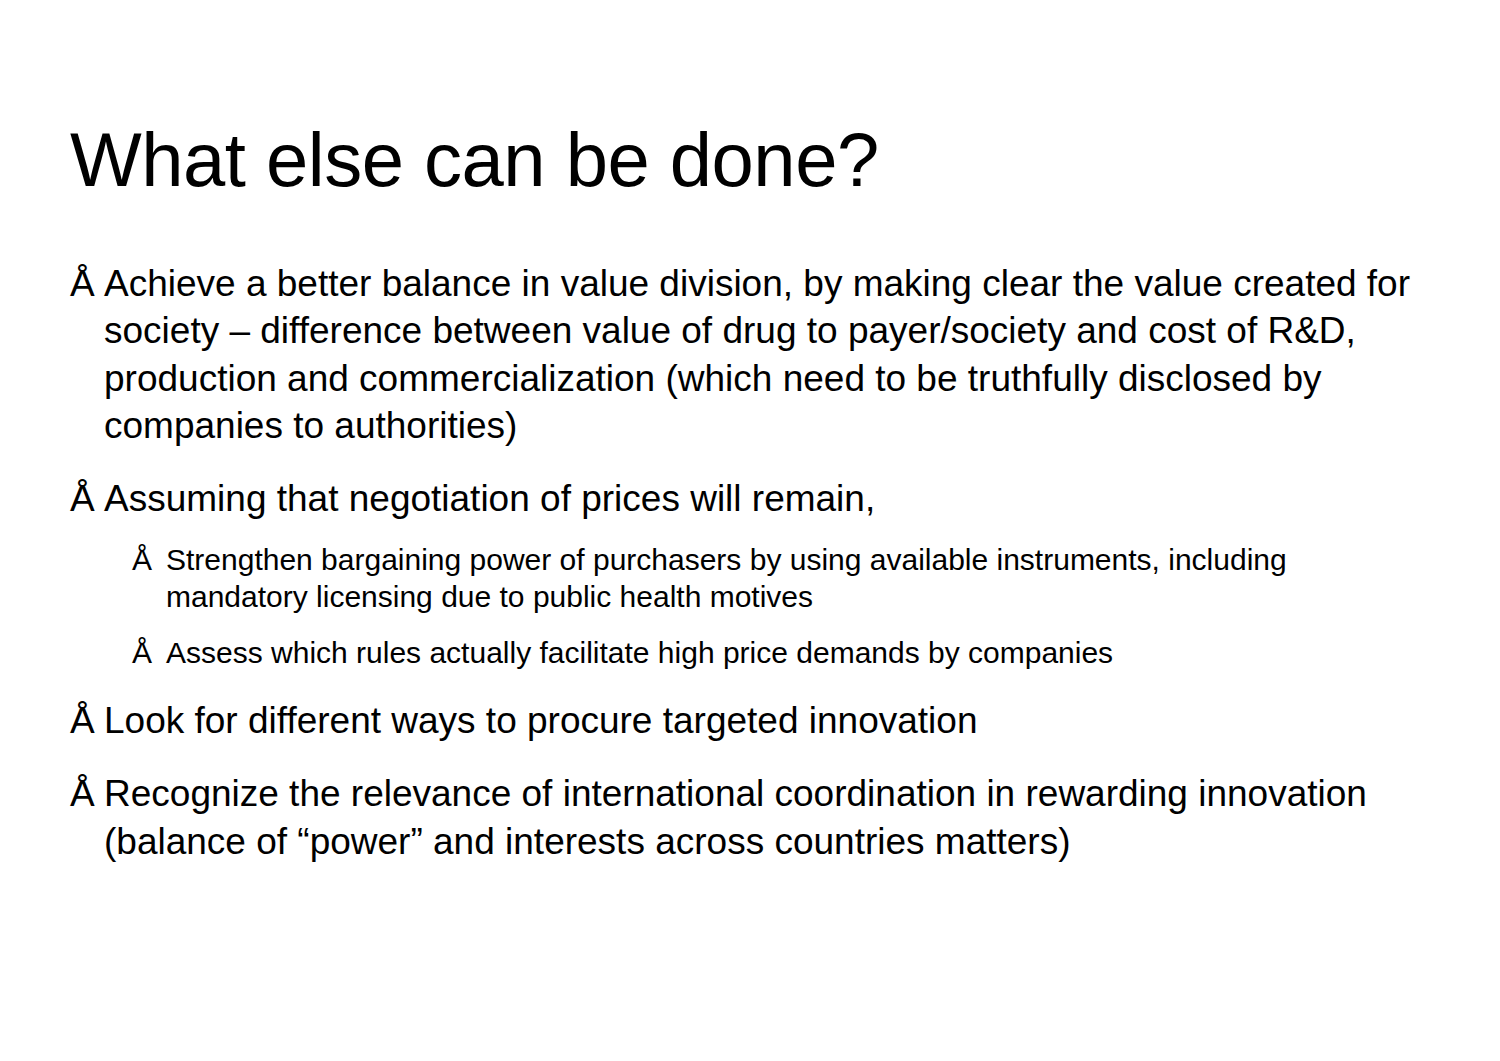What else can be done?
Achieve a better balance in value division, by making clear the value created for society – difference between value of drug to payer/society and cost of R&D, production and commercialization (which need to be truthfully disclosed by companies to authorities)
Assuming that negotiation of prices will remain,
Strengthen bargaining power of purchasers by using available instruments, including mandatory licensing due to public health motives
Assess which rules actually facilitate high price demands by companies
Look for different ways to procure targeted innovation
Recognize the relevance of international coordination in rewarding innovation (balance of “power” and interests across countries matters)